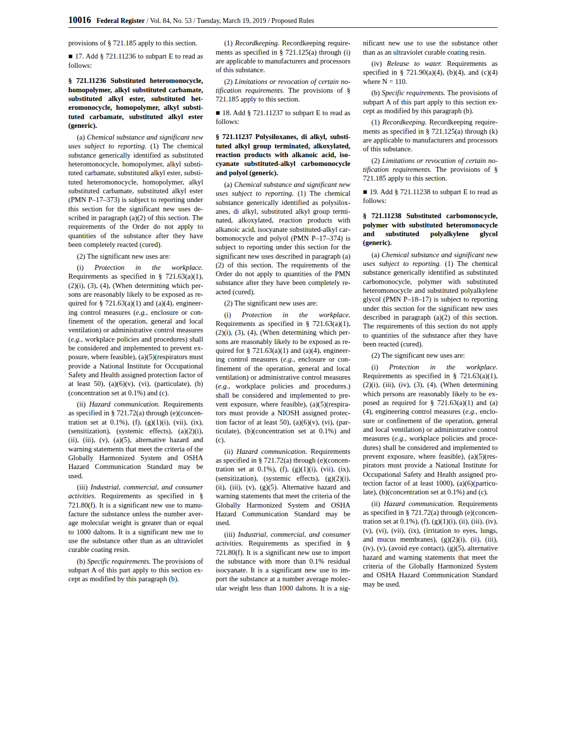10016 Federal Register / Vol. 84, No. 53 / Tuesday, March 19, 2019 / Proposed Rules
provisions of § 721.185 apply to this section.
■ 17. Add § 721.11236 to subpart E to read as follows:
§ 721.11236 Substituted heteromonocycle, homopolymer, alkyl substituted carbamate, substituted alkyl ester, substituted heteromonocycle, homopolymer, alkyl substituted carbamate, substituted alkyl ester (generic).
(a) Chemical substance and significant new uses subject to reporting. (1) The chemical substance generically identified as substituted heteromonocycle, homopolymer, alkyl substituted carbamate, substituted alkyl ester, substituted heteromonocycle, homopolymer, alkyl substituted carbamate, substituted alkyl ester (PMN P–17–373) is subject to reporting under this section for the significant new uses described in paragraph (a)(2) of this section. The requirements of the Order do not apply to quantities of the substance after they have been completely reacted (cured).
(2) The significant new uses are:
(i) Protection in the workplace. Requirements as specified in § 721.63(a)(1), (2)(i), (3), (4), (When determining which persons are reasonably likely to be exposed as required for § 721.63(a)(1) and (a)(4), engineering control measures (e.g., enclosure or confinement of the operation, general and local ventilation) or administrative control measures (e.g., workplace policies and procedures) shall be considered and implemented to prevent exposure, where feasible), (a)(5)(respirators must provide a National Institute for Occupational Safety and Health assigned protection factor of at least 50), (a)(6)(v), (vi), (particulate), (b)(concentration set at 0.1%) and (c).
(ii) Hazard communication. Requirements as specified in § 721.72(a) through (e)(concentration set at 0.1%), (f), (g)(1)(i), (vii), (ix), (sensitization), (systemic effects), (a)(2)(i), (ii), (iii), (v), (a)(5), alternative hazard and warning statements that meet the criteria of the Globally Harmonized System and OSHA Hazard Communication Standard may be used.
(iii) Industrial, commercial, and consumer activities. Requirements as specified in § 721.80(f). It is a significant new use to manufacture the substance unless the number average molecular weight is greater than or equal to 1000 daltons. It is a significant new use to use the substance other than as an ultraviolet curable coating resin.
(b) Specific requirements. The provisions of subpart A of this part apply to this section except as modified by this paragraph (b).
(1) Recordkeeping. Recordkeeping requirements as specified in § 721.125(a) through (i) are applicable to manufacturers and processors of this substance.
(2) Limitations or revocation of certain notification requirements. The provisions of § 721.185 apply to this section.
■ 18. Add § 721.11237 to subpart E to read as follows:
§ 721.11237 Polysiloxanes, di alkyl, substituted alkyl group terminated, alkoxylated, reaction products with alkanoic acid, isocyanate substituted-alkyl carbomonocycle and polyol (generic).
(a) Chemical substance and significant new uses subject to reporting. (1) The chemical substance generically identified as polysiloxanes, di alkyl, substituted alkyl group terminated, alkoxylated, reaction products with alkanoic acid, isocyanate substituted-alkyl carbomonocycle and polyol (PMN P–17–374) is subject to reporting under this section for the significant new uses described in paragraph (a)(2) of this section. The requirements of the Order do not apply to quantities of the PMN substance after they have been completely reacted (cured).
(2) The significant new uses are:
(i) Protection in the workplace. Requirements as specified in § 721.63(a)(1), (2)(i), (3), (4), (When determining which persons are reasonably likely to be exposed as required for § 721.63(a)(1) and (a)(4), engineering control measures (e.g., enclosure or confinement of the operation, general and local ventilation) or administrative control measures (e.g., workplace policies and procedures.) shall be considered and implemented to prevent exposure, where feasible), (a)(5)(respirators must provide a NIOSH assigned protection factor of at least 50), (a)(6)(v), (vi), (particulate), (b)(concentration set at 0.1%) and (c).
(ii) Hazard communication. Requirements as specified in § 721.72(a) through (e)(concentration set at 0.1%), (f), (g)(1)(i), (vii), (ix), (sensitization), (systemic effects), (g)(2)(i), (ii), (iii), (v), (g)(5). Alternative hazard and warning statements that meet the criteria of the Globally Harmonized System and OSHA Hazard Communication Standard may be used.
(iii) Industrial, commercial, and consumer activities. Requirements as specified in § 721.80(f). It is a significant new use to import the substance with more than 0.1% residual isocyanate. It is a significant new use to import the substance at a number average molecular weight less than 1000 daltons. It is a significant new use to use the substance other than as an ultraviolet curable coating resin.
(iv) Release to water. Requirements as specified in § 721.90(a)(4), (b)(4), and (c)(4) where N = 110.
(b) Specific requirements. The provisions of subpart A of this part apply to this section except as modified by this paragraph (b).
(1) Recordkeeping. Recordkeeping requirements as specified in § 721.125(a) through (k) are applicable to manufacturers and processors of this substance.
(2) Limitations or revocation of certain notification requirements. The provisions of § 721.185 apply to this section.
■ 19. Add § 721.11238 to subpart E to read as follows:
§ 721.11238 Substituted carbomonocycle, polymer with substituted heteromonocycle and substituted polyalkylene glycol (generic).
(a) Chemical substance and significant new uses subject to reporting. (1) The chemical substance generically identified as substituted carbomonocycle, polymer with substituted heteromonocycle and substituted polyalkylene glycol (PMN P–18–17) is subject to reporting under this section for the significant new uses described in paragraph (a)(2) of this section. The requirements of this section do not apply to quantities of the substance after they have been reacted (cured).
(2) The significant new uses are:
(i) Protection in the workplace. Requirements as specified in § 721.63(a)(1), (2)(i), (iii), (iv), (3), (4), (When determining which persons are reasonably likely to be exposed as required for § 721.63(a)(1) and (a)(4), engineering control measures (e.g., enclosure or confinement of the operation, general and local ventilation) or administrative control measures (e.g., workplace policies and procedures) shall be considered and implemented to prevent exposure, where feasible), (a)(5)(respirators must provide a National Institute for Occupational Safety and Health assigned protection factor of at least 1000), (a)(6)(particulate), (b)(concentration set at 0.1%) and (c).
(ii) Hazard communication. Requirements as specified in § 721.72(a) through (e)(concentration set at 0.1%), (f), (g)(1)(i), (ii), (iii), (iv), (v), (vi), (vii), (ix), (irritation to eyes, lungs, and mucus membranes), (g)(2)(i), (ii), (iii), (iv), (v), (avoid eye contact), (g)(5), alternative hazard and warning statements that meet the criteria of the Globally Harmonized System and OSHA Hazard Communication Standard may be used.